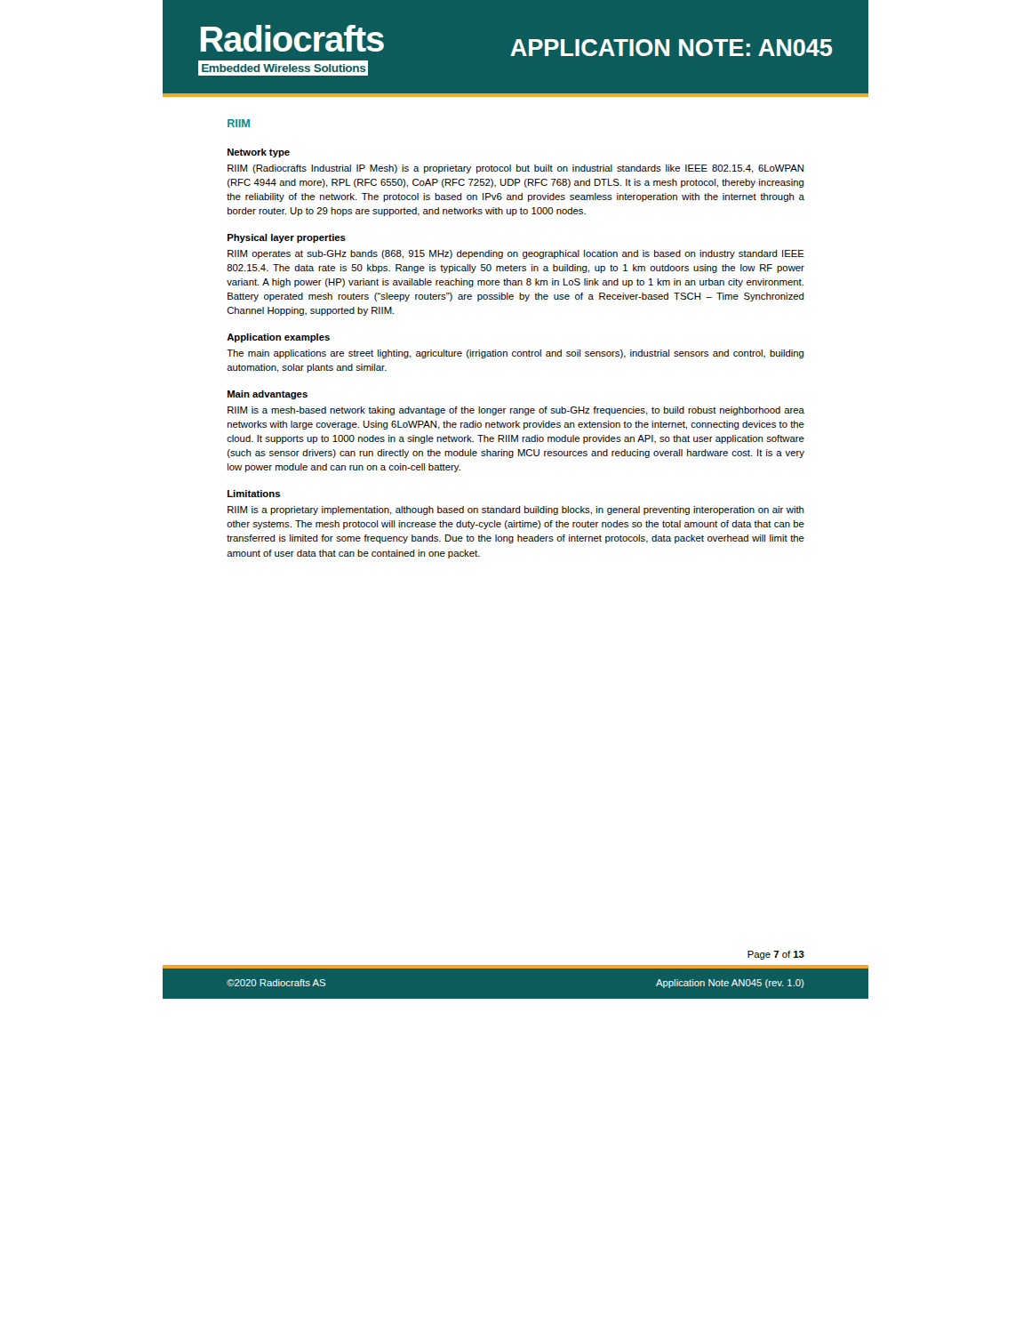Radiocrafts
Embedded Wireless Solutions
APPLICATION NOTE: AN045
RIIM
Network type
RIIM (Radiocrafts Industrial IP Mesh) is a proprietary protocol but built on industrial standards like IEEE 802.15.4, 6LoWPAN (RFC 4944 and more), RPL (RFC 6550), CoAP (RFC 7252), UDP (RFC 768) and DTLS. It is a mesh protocol, thereby increasing the reliability of the network. The protocol is based on IPv6 and provides seamless interoperation with the internet through a border router. Up to 29 hops are supported, and networks with up to 1000 nodes.
Physical layer properties
RIIM operates at sub-GHz bands (868, 915 MHz) depending on geographical location and is based on industry standard IEEE 802.15.4. The data rate is 50 kbps. Range is typically 50 meters in a building, up to 1 km outdoors using the low RF power variant. A high power (HP) variant is available reaching more than 8 km in LoS link and up to 1 km in an urban city environment. Battery operated mesh routers (“sleepy routers”) are possible by the use of a Receiver-based TSCH – Time Synchronized Channel Hopping, supported by RIIM.
Application examples
The main applications are street lighting, agriculture (irrigation control and soil sensors), industrial sensors and control, building automation, solar plants and similar.
Main advantages
RIIM is a mesh-based network taking advantage of the longer range of sub-GHz frequencies, to build robust neighborhood area networks with large coverage. Using 6LoWPAN, the radio network provides an extension to the internet, connecting devices to the cloud. It supports up to 1000 nodes in a single network. The RIIM radio module provides an API, so that user application software (such as sensor drivers) can run directly on the module sharing MCU resources and reducing overall hardware cost. It is a very low power module and can run on a coin-cell battery.
Limitations
RIIM is a proprietary implementation, although based on standard building blocks, in general preventing interoperation on air with other systems. The mesh protocol will increase the duty-cycle (airtime) of the router nodes so the total amount of data that can be transferred is limited for some frequency bands. Due to the long headers of internet protocols, data packet overhead will limit the amount of user data that can be contained in one packet.
Page 7 of 13
©2020 Radiocrafts AS
Application Note AN045 (rev. 1.0)